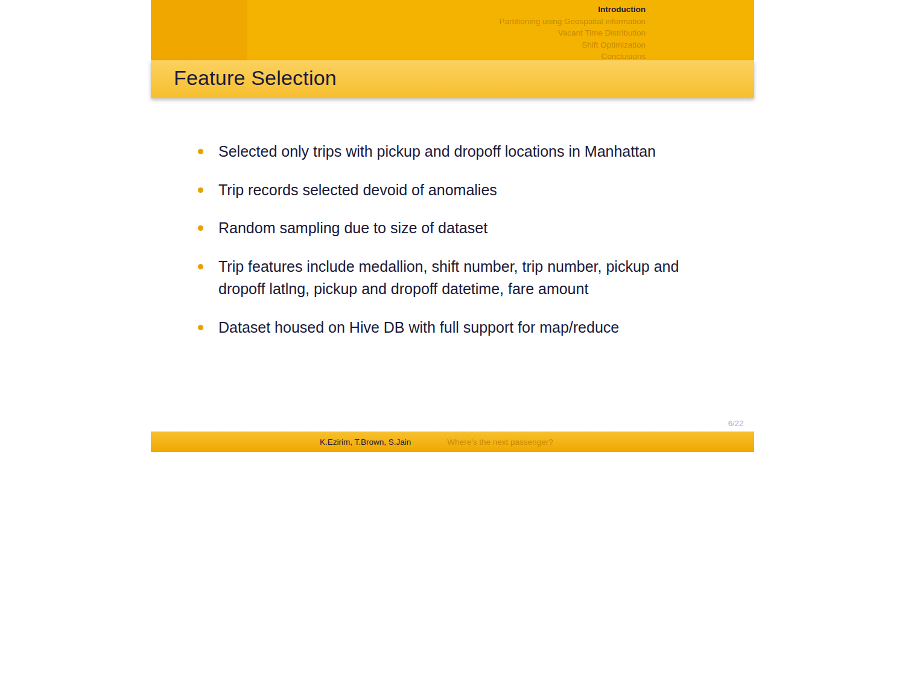Introduction
Partitioning using Geospatial information
Vacant Time Distribution
Shift Optimization
Conclusions
Feature Selection
Selected only trips with pickup and dropoff locations in Manhattan
Trip records selected devoid of anomalies
Random sampling due to size of dataset
Trip features include medallion, shift number, trip number, pickup and dropoff latlng, pickup and dropoff datetime, fare amount
Dataset housed on Hive DB with full support for map/reduce
6/22
K.Ezirim, T.Brown, S.Jain
Where’s the next passenger?